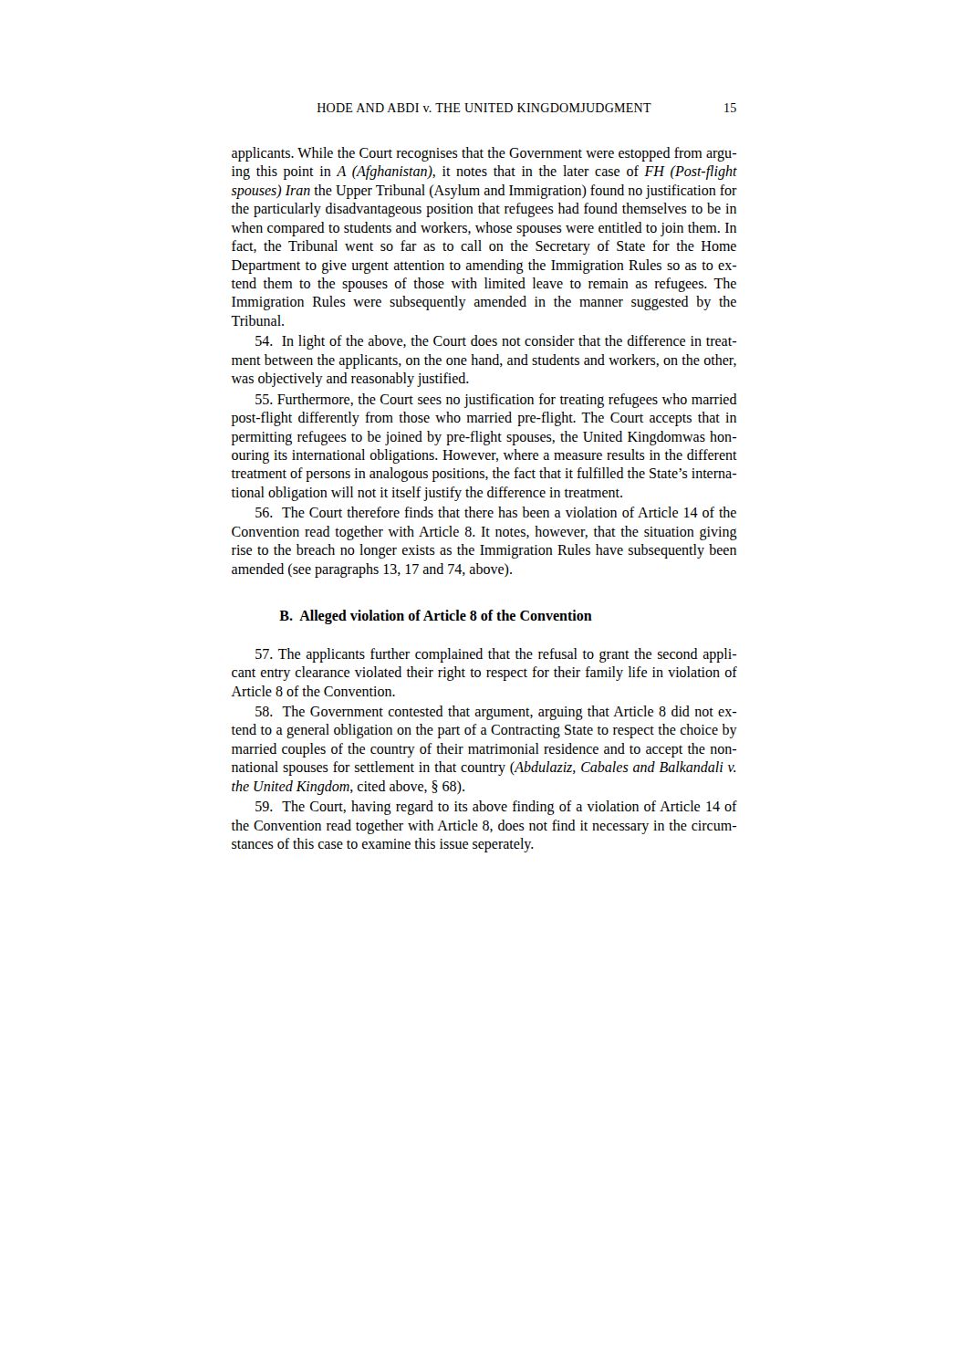HODE AND ABDI v. THE UNITED KINGDOMJUDGMENT 15
applicants. While the Court recognises that the Government were estopped from arguing this point in A (Afghanistan), it notes that in the later case of FH (Post-flight spouses) Iran the Upper Tribunal (Asylum and Immigration) found no justification for the particularly disadvantageous position that refugees had found themselves to be in when compared to students and workers, whose spouses were entitled to join them. In fact, the Tribunal went so far as to call on the Secretary of State for the Home Department to give urgent attention to amending the Immigration Rules so as to extend them to the spouses of those with limited leave to remain as refugees. The Immigration Rules were subsequently amended in the manner suggested by the Tribunal.
54. In light of the above, the Court does not consider that the difference in treatment between the applicants, on the one hand, and students and workers, on the other, was objectively and reasonably justified.
55. Furthermore, the Court sees no justification for treating refugees who married post-flight differently from those who married pre-flight. The Court accepts that in permitting refugees to be joined by pre-flight spouses, the United Kingdomwas honouring its international obligations. However, where a measure results in the different treatment of persons in analogous positions, the fact that it fulfilled the State’s international obligation will not it itself justify the difference in treatment.
56. The Court therefore finds that there has been a violation of Article 14 of the Convention read together with Article 8. It notes, however, that the situation giving rise to the breach no longer exists as the Immigration Rules have subsequently been amended (see paragraphs 13, 17 and 74, above).
B. Alleged violation of Article 8 of the Convention
57. The applicants further complained that the refusal to grant the second applicant entry clearance violated their right to respect for their family life in violation of Article 8 of the Convention.
58. The Government contested that argument, arguing that Article 8 did not extend to a general obligation on the part of a Contracting State to respect the choice by married couples of the country of their matrimonial residence and to accept the non-national spouses for settlement in that country (Abdulaziz, Cabales and Balkandali v. the United Kingdom, cited above, § 68).
59. The Court, having regard to its above finding of a violation of Article 14 of the Convention read together with Article 8, does not find it necessary in the circumstances of this case to examine this issue seperately.